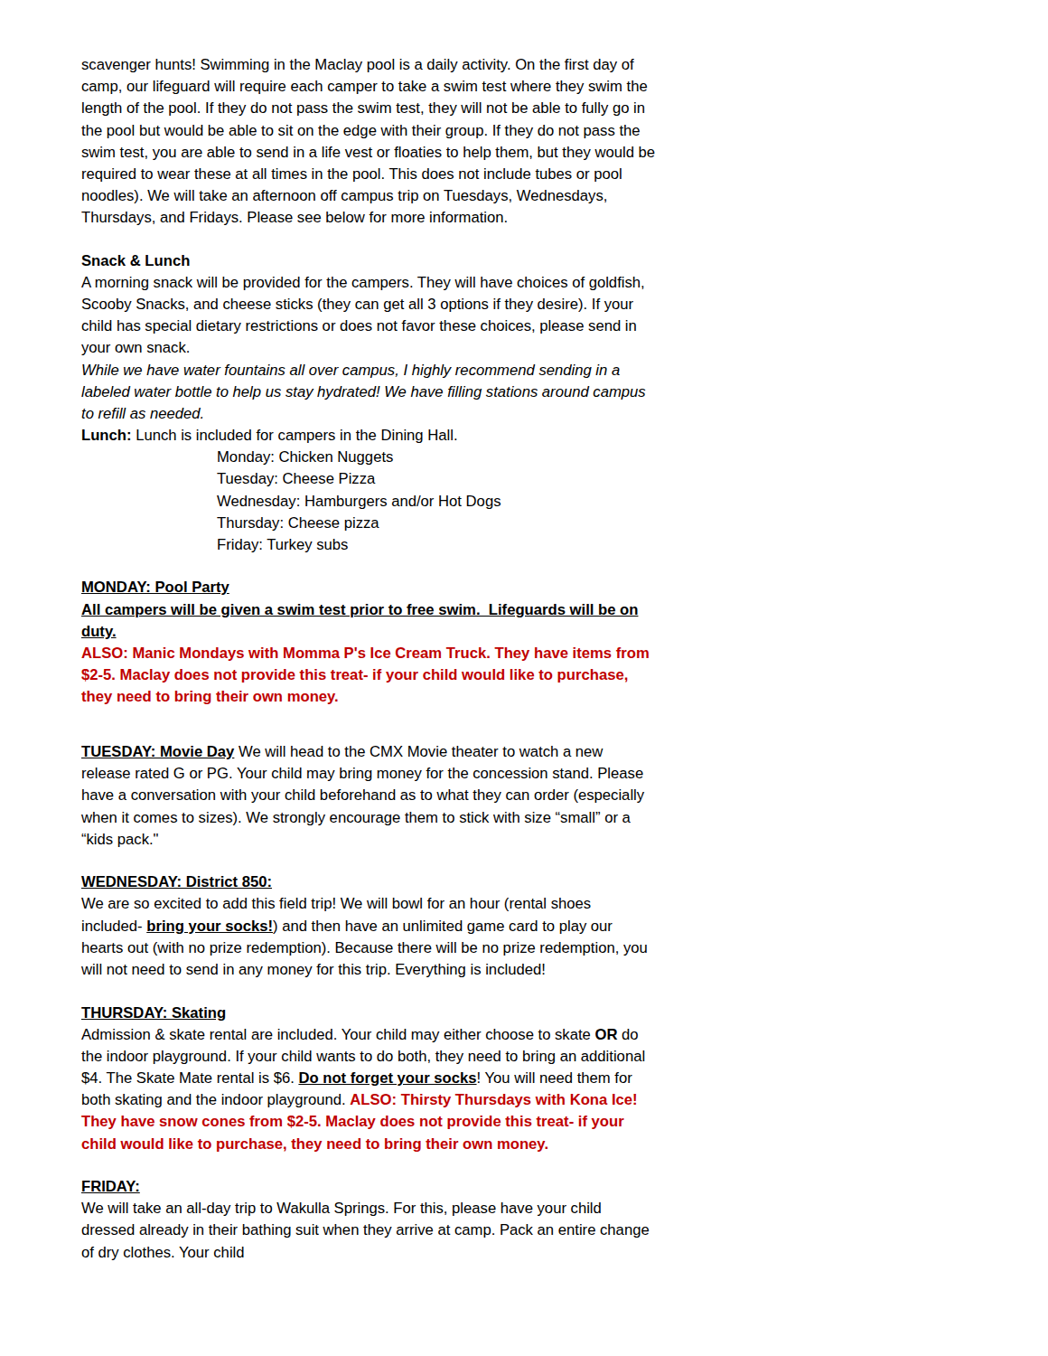scavenger hunts! Swimming in the Maclay pool is a daily activity. On the first day of camp, our lifeguard will require each camper to take a swim test where they swim the length of the pool. If they do not pass the swim test, they will not be able to fully go in the pool but would be able to sit on the edge with their group. If they do not pass the swim test, you are able to send in a life vest or floaties to help them, but they would be required to wear these at all times in the pool. This does not include tubes or pool noodles). We will take an afternoon off campus trip on Tuesdays, Wednesdays, Thursdays, and Fridays. Please see below for more information.
Snack & Lunch
A morning snack will be provided for the campers. They will have choices of goldfish, Scooby Snacks, and cheese sticks (they can get all 3 options if they desire). If your child has special dietary restrictions or does not favor these choices, please send in your own snack.
While we have water fountains all over campus, I highly recommend sending in a labeled water bottle to help us stay hydrated! We have filling stations around campus to refill as needed.
Lunch: Lunch is included for campers in the Dining Hall.
Monday: Chicken Nuggets
Tuesday: Cheese Pizza
Wednesday: Hamburgers and/or Hot Dogs
Thursday: Cheese pizza
Friday: Turkey subs
MONDAY: Pool Party
All campers will be given a swim test prior to free swim. Lifeguards will be on duty.
ALSO: Manic Mondays with Momma P's Ice Cream Truck. They have items from $2-5. Maclay does not provide this treat- if your child would like to purchase, they need to bring their own money.
TUESDAY: Movie Day We will head to the CMX Movie theater to watch a new release rated G or PG. Your child may bring money for the concession stand. Please have a conversation with your child beforehand as to what they can order (especially when it comes to sizes). We strongly encourage them to stick with size “small” or a “kids pack."
WEDNESDAY: District 850:
We are so excited to add this field trip! We will bowl for an hour (rental shoes included- bring your socks!) and then have an unlimited game card to play our hearts out (with no prize redemption). Because there will be no prize redemption, you will not need to send in any money for this trip. Everything is included!
THURSDAY: Skating
Admission & skate rental are included. Your child may either choose to skate OR do the indoor playground. If your child wants to do both, they need to bring an additional $4. The Skate Mate rental is $6. Do not forget your socks! You will need them for both skating and the indoor playground. ALSO: Thirsty Thursdays with Kona Ice! They have snow cones from $2-5. Maclay does not provide this treat- if your child would like to purchase, they need to bring their own money.
FRIDAY:
We will take an all-day trip to Wakulla Springs. For this, please have your child dressed already in their bathing suit when they arrive at camp. Pack an entire change of dry clothes. Your child